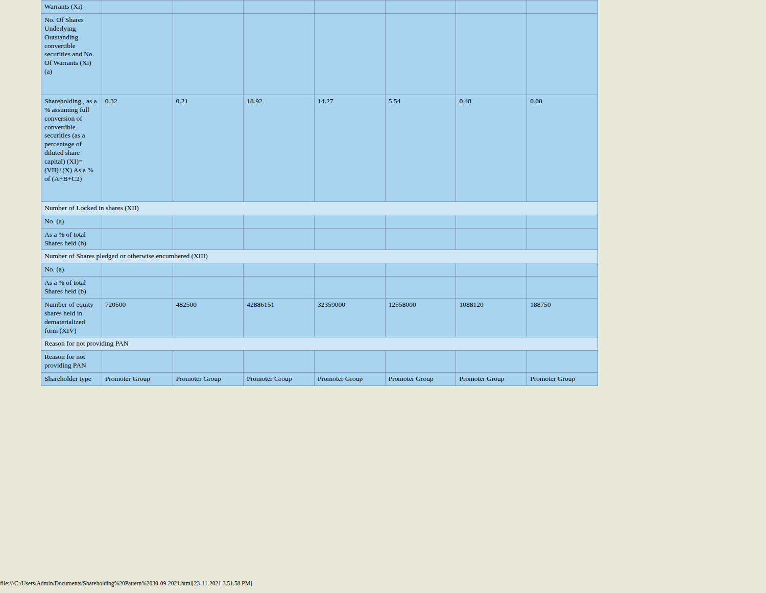| Warrants (Xi) | | | | | | | |
| No. Of Shares Underlying Outstanding convertible securities and No. Of Warrants (Xi) (a) | | | | | | | |
| Shareholding , as a % assuming full conversion of convertible securities (as a percentage of diluted share capital) (XI)= (VII)+(X) As a % of (A+B+C2) | 0.32 | 0.21 | 18.92 | 14.27 | 5.54 | 0.48 | 0.08 |
| Number of Locked in shares (XII) |
| No. (a) | | | | | | | |
| As a % of total Shares held (b) | | | | | | | |
| Number of Shares pledged or otherwise encumbered (XIII) |
| No. (a) | | | | | | | |
| As a % of total Shares held (b) | | | | | | | |
| Number of equity shares held in dematerialized form (XIV) | 720500 | 482500 | 42886151 | 32359000 | 12558000 | 1088120 | 188750 |
| Reason for not providing PAN |
| Reason for not providing PAN | | | | | | | |
| Shareholder type | Promoter Group | Promoter Group | Promoter Group | Promoter Group | Promoter Group | Promoter Group | Promoter Group |
file:///C:/Users/Admin/Documents/Shareholding%20Pattern%2030-09-2021.html[23-11-2021 3.51.58 PM]